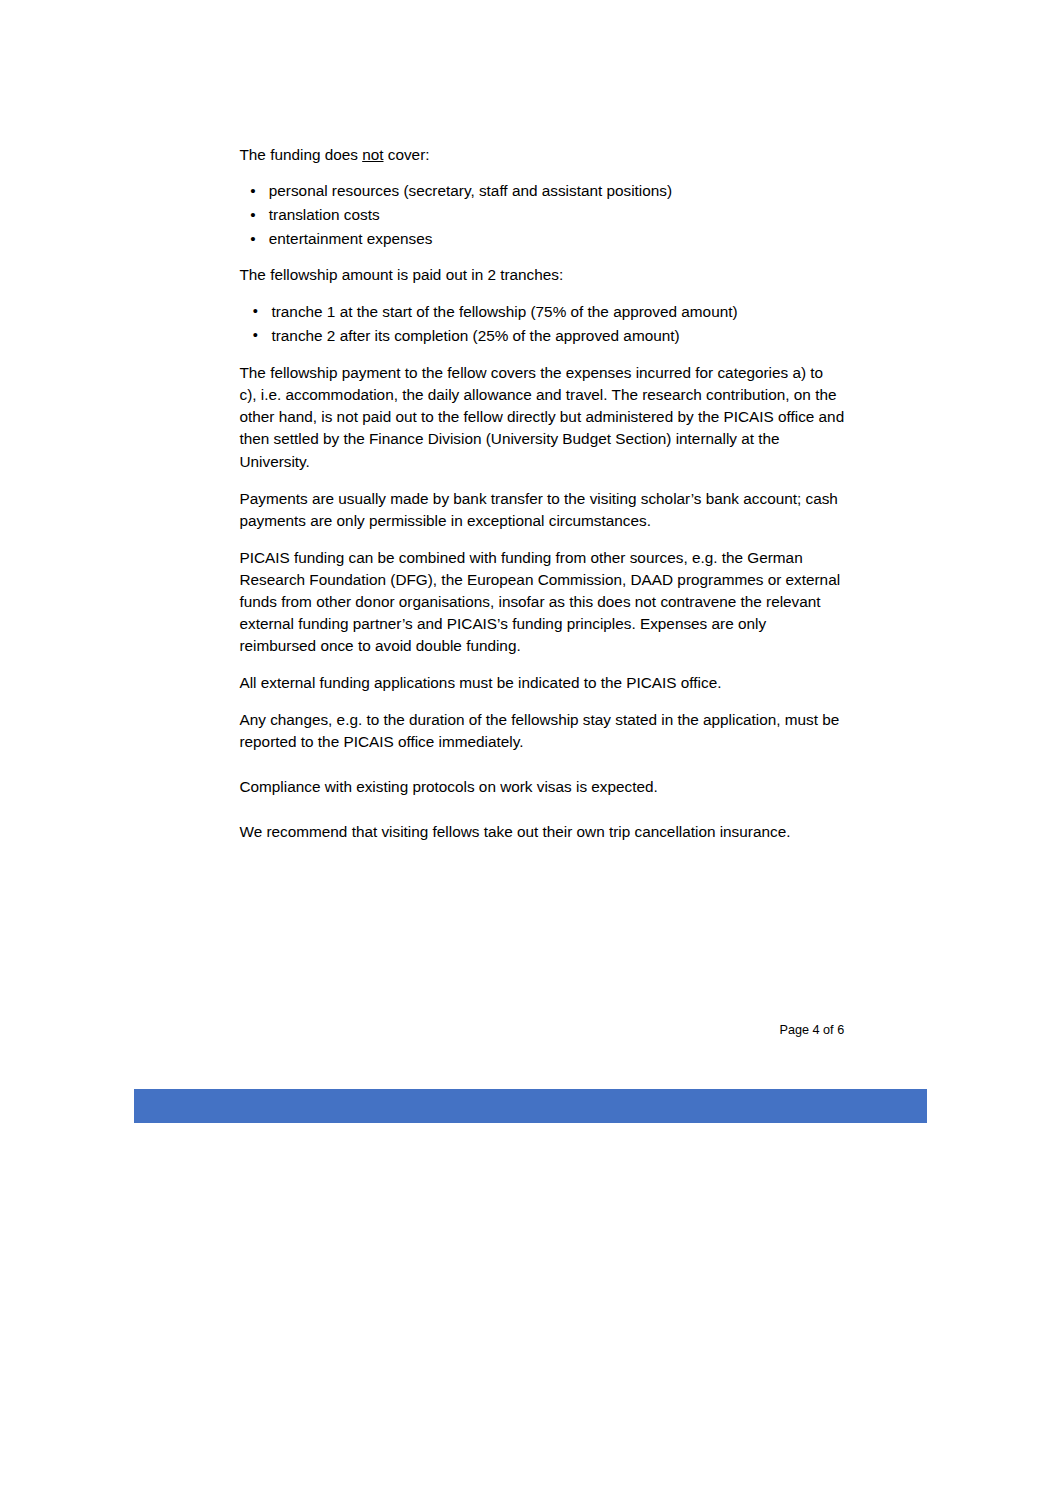The funding does not cover:
personal resources (secretary, staff and assistant positions)
translation costs
entertainment expenses
The fellowship amount is paid out in 2 tranches:
tranche 1 at the start of the fellowship (75% of the approved amount)
tranche 2 after its completion (25% of the approved amount)
The fellowship payment to the fellow covers the expenses incurred for categories a) to c), i.e. accommodation, the daily allowance and travel. The research contribution, on the other hand, is not paid out to the fellow directly but administered by the PICAIS office and then settled by the Finance Division (University Budget Section) internally at the University.
Payments are usually made by bank transfer to the visiting scholar’s bank account; cash payments are only permissible in exceptional circumstances.
PICAIS funding can be combined with funding from other sources, e.g. the German Research Foundation (DFG), the European Commission, DAAD programmes or external funds from other donor organisations, insofar as this does not contravene the relevant external funding partner’s and PICAIS’s funding principles. Expenses are only reimbursed once to avoid double funding.
All external funding applications must be indicated to the PICAIS office.
Any changes, e.g. to the duration of the fellowship stay stated in the application, must be reported to the PICAIS office immediately.
Compliance with existing protocols on work visas is expected.
We recommend that visiting fellows take out their own trip cancellation insurance.
Page 4 of 6